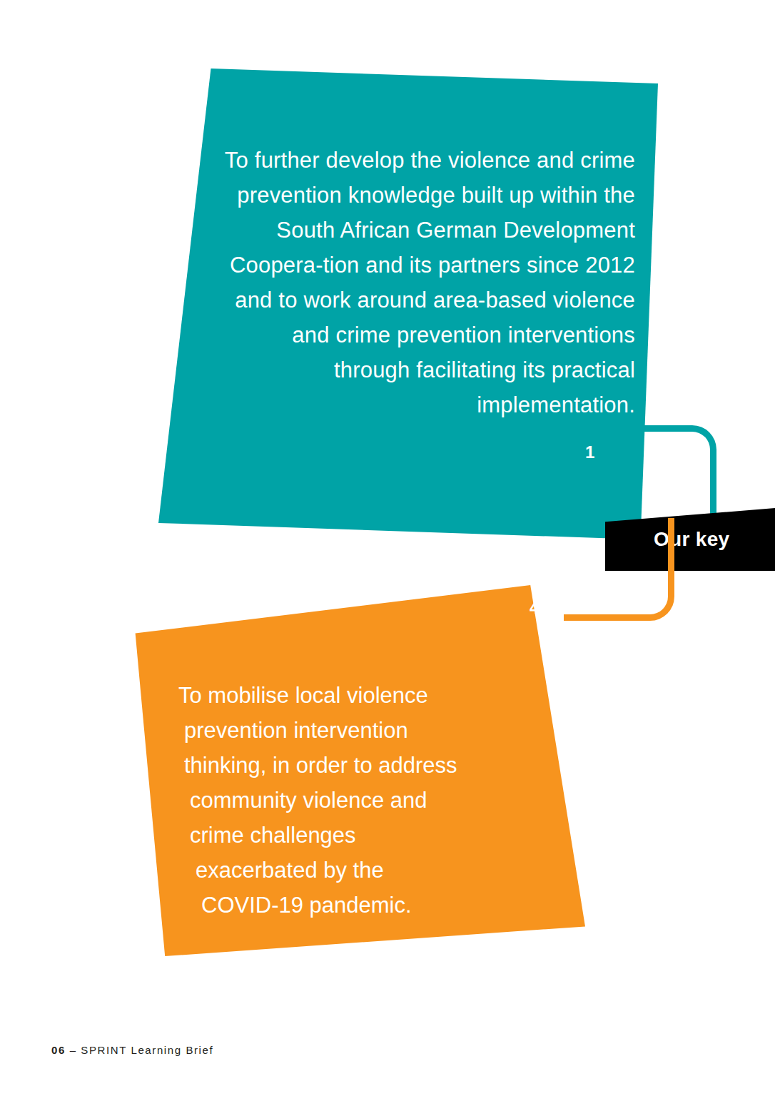To further develop the violence and crime prevention knowledge built up within the South African German Development Coopera‑tion and its partners since 2012 and to work around area‑based violence and crime prevention interventions through facilitating its practical implementation.
1
Our key
4
To mobilise local violence prevention intervention thinking, in order to address community violence and crime challenges exacerbated by the COVID‑19 pandemic.
06 – SPRINT Learning Brief